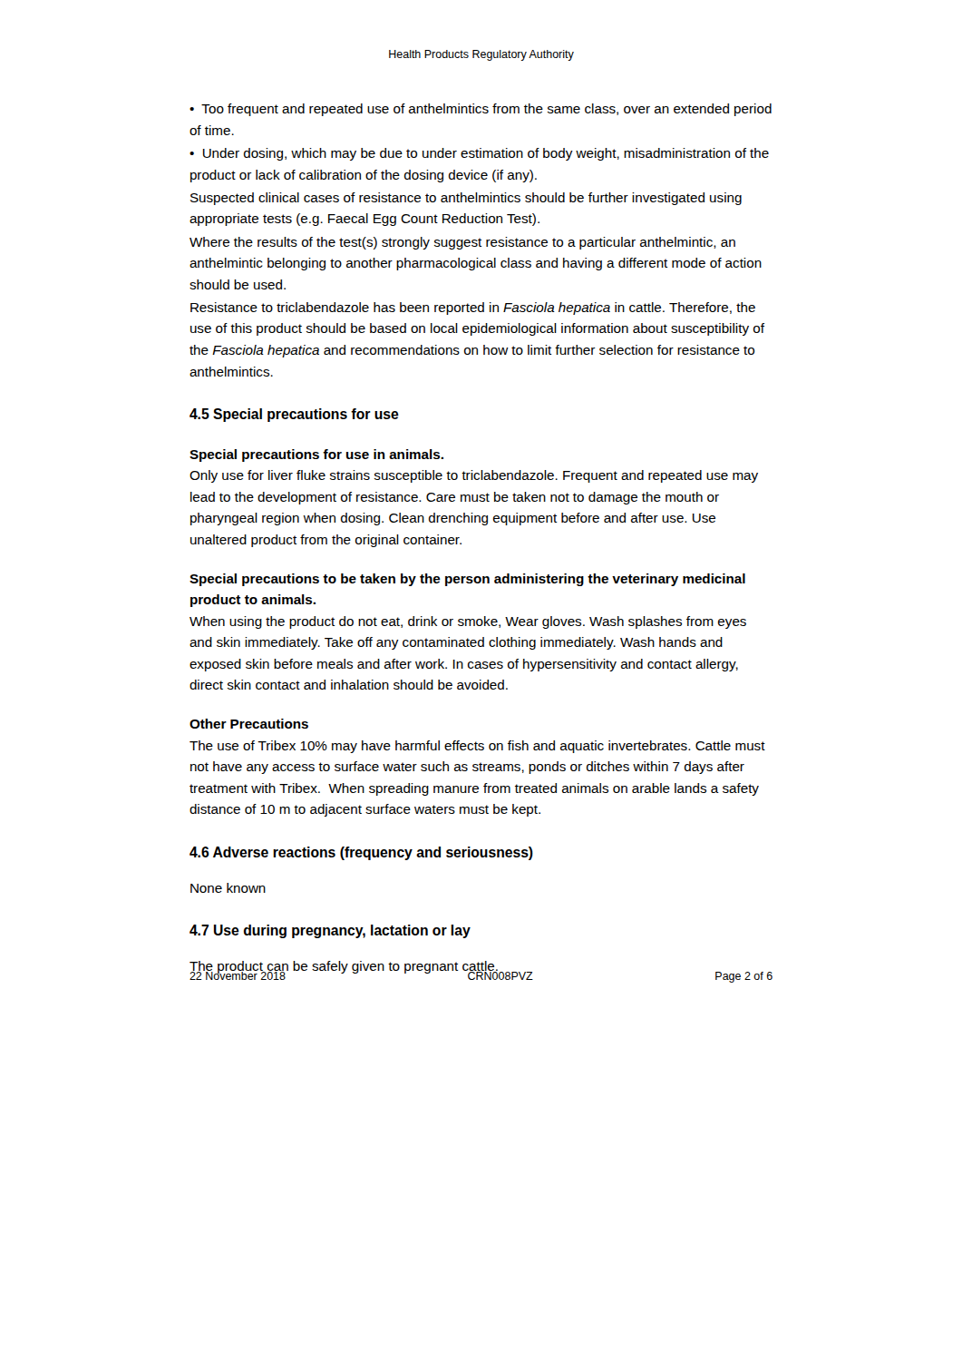Health Products Regulatory Authority
• Too frequent and repeated use of anthelmintics from the same class, over an extended period of time.
• Under dosing, which may be due to under estimation of body weight, misadministration of the product or lack of calibration of the dosing device (if any).
Suspected clinical cases of resistance to anthelmintics should be further investigated using appropriate tests (e.g. Faecal Egg Count Reduction Test).
Where the results of the test(s) strongly suggest resistance to a particular anthelmintic, an anthelmintic belonging to another pharmacological class and having a different mode of action should be used.
Resistance to triclabendazole has been reported in Fasciola hepatica in cattle. Therefore, the use of this product should be based on local epidemiological information about susceptibility of the Fasciola hepatica and recommendations on how to limit further selection for resistance to anthelmintics.
4.5 Special precautions for use
Special precautions for use in animals.
Only use for liver fluke strains susceptible to triclabendazole. Frequent and repeated use may lead to the development of resistance. Care must be taken not to damage the mouth or pharyngeal region when dosing. Clean drenching equipment before and after use. Use unaltered product from the original container.
Special precautions to be taken by the person administering the veterinary medicinal product to animals.
When using the product do not eat, drink or smoke, Wear gloves. Wash splashes from eyes and skin immediately. Take off any contaminated clothing immediately. Wash hands and exposed skin before meals and after work. In cases of hypersensitivity and contact allergy, direct skin contact and inhalation should be avoided.
Other Precautions
The use of Tribex 10% may have harmful effects on fish and aquatic invertebrates. Cattle must not have any access to surface water such as streams, ponds or ditches within 7 days after treatment with Tribex. When spreading manure from treated animals on arable lands a safety distance of 10 m to adjacent surface waters must be kept.
4.6 Adverse reactions (frequency and seriousness)
None known
4.7 Use during pregnancy, lactation or lay
The product can be safely given to pregnant cattle.
22 November 2018
CRN008PVZ
Page 2 of 6